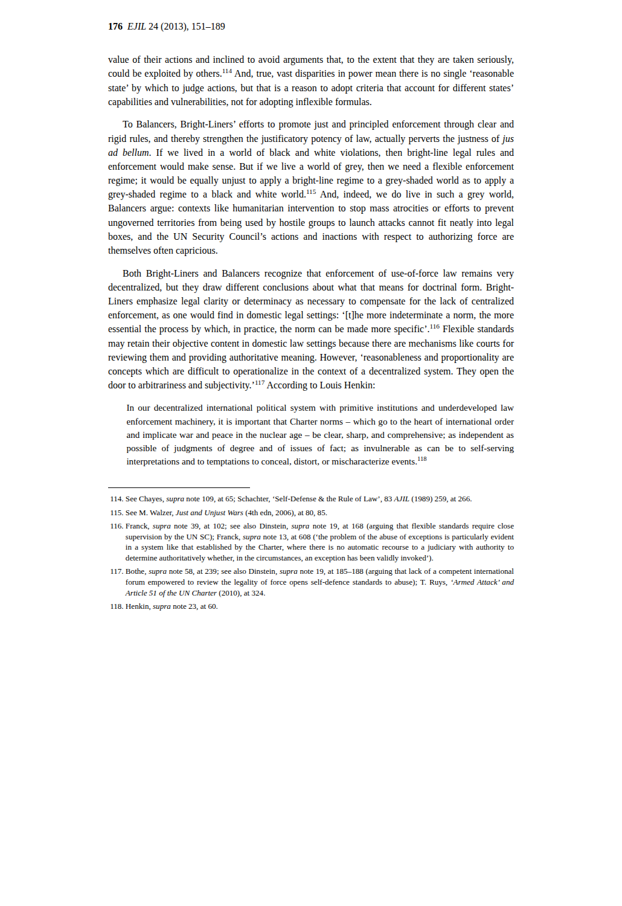176 EJIL 24 (2013), 151–189
value of their actions and inclined to avoid arguments that, to the extent that they are taken seriously, could be exploited by others.114 And, true, vast disparities in power mean there is no single ‘reasonable state’ by which to judge actions, but that is a reason to adopt criteria that account for different states’ capabilities and vulnerabilities, not for adopting inflexible formulas.
To Balancers, Bright-Liners’ efforts to promote just and principled enforcement through clear and rigid rules, and thereby strengthen the justificatory potency of law, actually perverts the justness of jus ad bellum. If we lived in a world of black and white violations, then bright-line legal rules and enforcement would make sense. But if we live a world of grey, then we need a flexible enforcement regime; it would be equally unjust to apply a bright-line regime to a grey-shaded world as to apply a grey-shaded regime to a black and white world.115 And, indeed, we do live in such a grey world, Balancers argue: contexts like humanitarian intervention to stop mass atrocities or efforts to prevent ungoverned territories from being used by hostile groups to launch attacks cannot fit neatly into legal boxes, and the UN Security Council’s actions and inactions with respect to authorizing force are themselves often capricious.
Both Bright-Liners and Balancers recognize that enforcement of use-of-force law remains very decentralized, but they draw different conclusions about what that means for doctrinal form. Bright-Liners emphasize legal clarity or determinacy as necessary to compensate for the lack of centralized enforcement, as one would find in domestic legal settings: ‘[t]he more indeterminate a norm, the more essential the process by which, in practice, the norm can be made more specific’.116 Flexible standards may retain their objective content in domestic law settings because there are mechanisms like courts for reviewing them and providing authoritative meaning. However, ‘reasonableness and proportionality are concepts which are difficult to operationalize in the context of a decentralized system. They open the door to arbitrariness and subjectivity.’117 According to Louis Henkin:
In our decentralized international political system with primitive institutions and underdeveloped law enforcement machinery, it is important that Charter norms – which go to the heart of international order and implicate war and peace in the nuclear age – be clear, sharp, and comprehensive; as independent as possible of judgments of degree and of issues of fact; as invulnerable as can be to self-serving interpretations and to temptations to conceal, distort, or mischaracterize events.118
See Chayes, supra note 109, at 65; Schachter, ‘Self-Defense & the Rule of Law’, 83 AJIL (1989) 259, at 266.
See M. Walzer, Just and Unjust Wars (4th edn, 2006), at 80, 85.
Franck, supra note 39, at 102; see also Dinstein, supra note 19, at 168 (arguing that flexible standards require close supervision by the UN SC); Franck, supra note 13, at 608 (‘the problem of the abuse of exceptions is particularly evident in a system like that established by the Charter, where there is no automatic recourse to a judiciary with authority to determine authoritatively whether, in the circumstances, an exception has been validly invoked’).
Bothe, supra note 58, at 239; see also Dinstein, supra note 19, at 185–188 (arguing that lack of a competent international forum empowered to review the legality of force opens self-defence standards to abuse); T. Ruys, ‘Armed Attack’ and Article 51 of the UN Charter (2010), at 324.
Henkin, supra note 23, at 60.